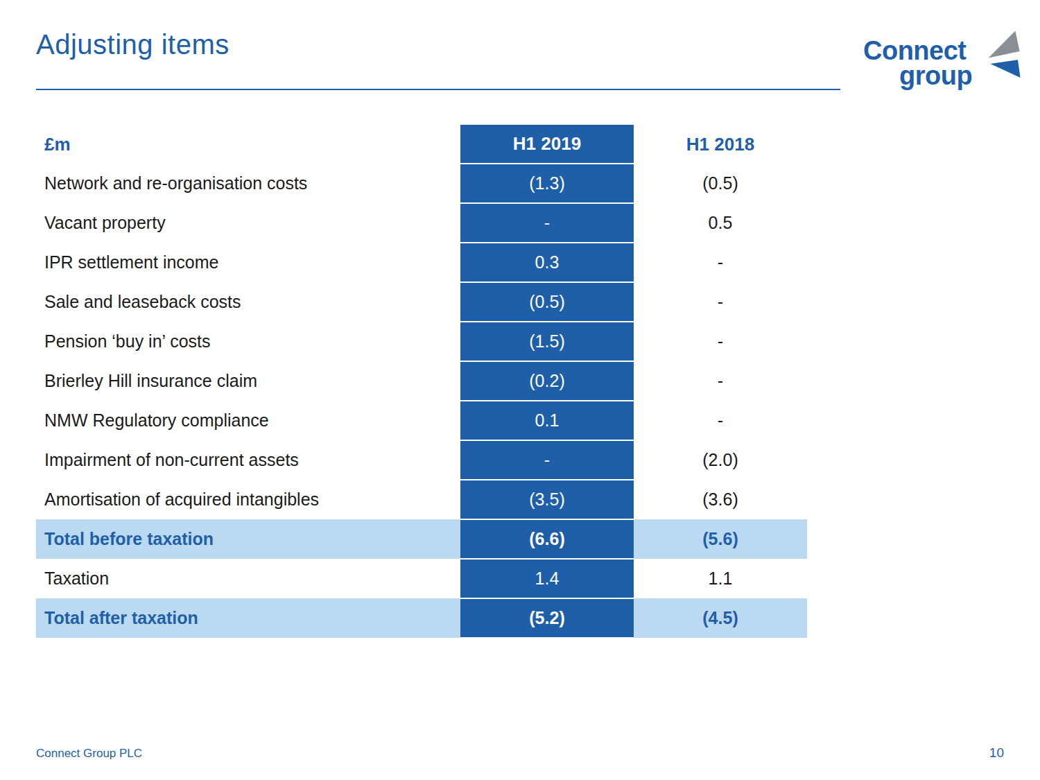Adjusting items
Connect
group
| £m | H1 2019 | H1 2018 |
| --- | --- | --- |
| Network and re-organisation costs | (1.3) | (0.5) |
| Vacant property | - | 0.5 |
| IPR settlement income | 0.3 | - |
| Sale and leaseback costs | (0.5) | - |
| Pension ‘buy in’ costs | (1.5) | - |
| Brierley Hill insurance claim | (0.2) | - |
| NMW Regulatory compliance | 0.1 | - |
| Impairment of non-current assets | - | (2.0) |
| Amortisation of acquired intangibles | (3.5) | (3.6) |
| Total before taxation | (6.6) | (5.6) |
| Taxation | 1.4 | 1.1 |
| Total after taxation | (5.2) | (4.5) |
Connect Group PLC
10